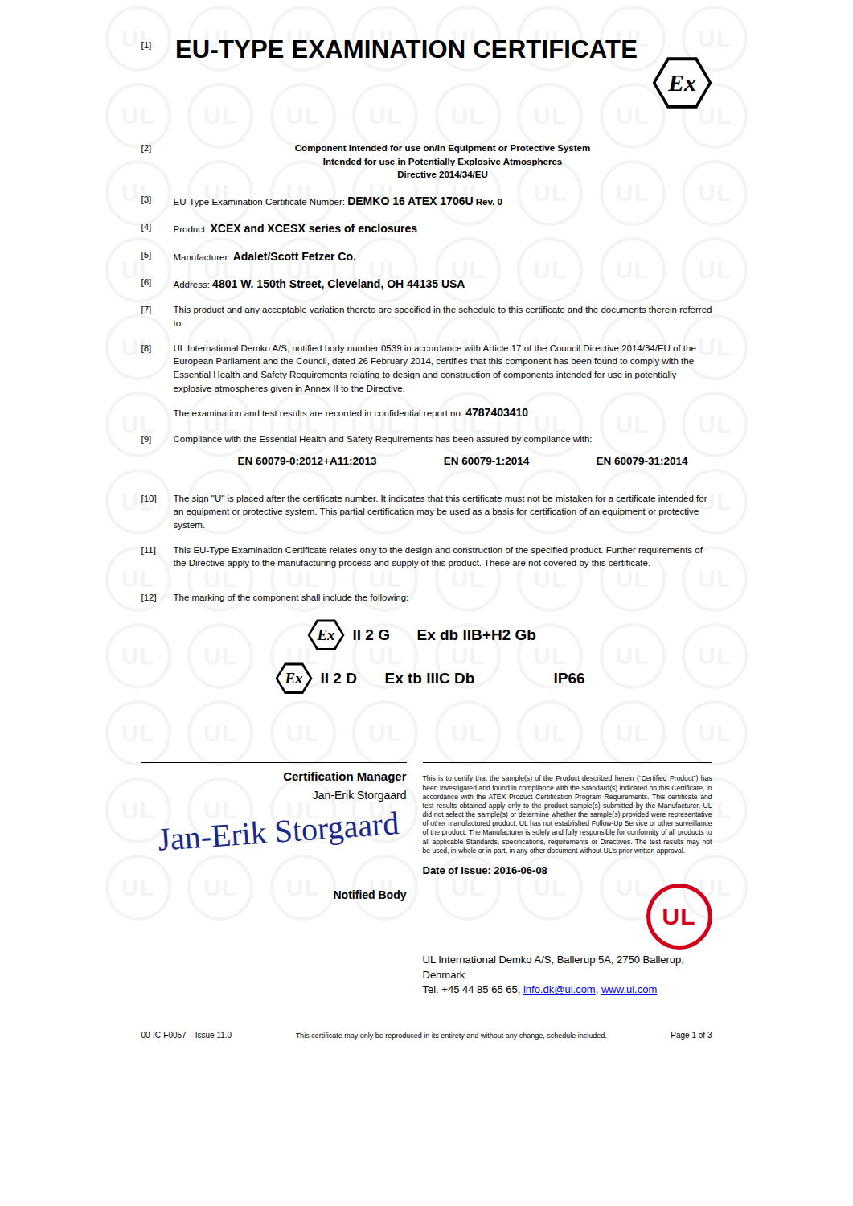UL
UL
UL
UL
UL
UL
UL
UL
UL
UL
UL
UL
UL
UL
UL
UL
UL
UL
UL
UL
UL
UL
UL
UL
UL
UL
UL
UL
UL
UL
UL
UL
UL
UL
UL
UL
UL
UL
UL
UL
UL
UL
UL
UL
UL
UL
UL
UL
UL
UL
UL
UL
UL
UL
UL
UL
UL
UL
UL
UL
UL
UL
UL
UL
UL
UL
UL
UL
UL
UL
UL
UL
UL
UL
UL
UL
UL
UL
UL
UL
UL
UL
UL
UL
UL
UL
UL
UL
UL
UL
UL
UL
UL
UL
UL
UL
[1]
EU-TYPE EXAMINATION CERTIFICATE
Ex
[2]
Component intended for use on/in Equipment or Protective System
Intended for use in Potentially Explosive Atmospheres
Directive 2014/34/EU
[3]
EU-Type Examination Certificate Number: DEMKO 16 ATEX 1706U Rev. 0
[4]
Product: XCEX and XCESX series of enclosures
[5]
Manufacturer: Adalet/Scott Fetzer Co.
[6]
Address: 4801 W. 150th Street, Cleveland, OH 44135 USA
[7]
This product and any acceptable variation thereto are specified in the schedule to this certificate and the documents therein referred to.
[8]
UL International Demko A/S, notified body number 0539 in accordance with Article 17 of the Council Directive 2014/34/EU of the European Parliament and the Council, dated 26 February 2014, certifies that this component has been found to comply with the Essential Health and Safety Requirements relating to design and construction of components intended for use in potentially explosive atmospheres given in Annex II to the Directive.
The examination and test results are recorded in confidential report no. 4787403410
[9]
Compliance with the Essential Health and Safety Requirements has been assured by compliance with:
EN 60079-0:2012+A11:2013 EN 60079-1:2014 EN 60079-31:2014
[10]
The sign "U" is placed after the certificate number. It indicates that this certificate must not be mistaken for a certificate intended for an equipment or protective system. This partial certification may be used as a basis for certification of an equipment or protective system.
[11]
This EU-Type Examination Certificate relates only to the design and construction of the specified product. Further requirements of the Directive apply to the manufacturing process and supply of this product. These are not covered by this certificate.
[12]
The marking of the component shall include the following:
Ex II 2 G Ex db IIB+H2 Gb
Ex II 2 D Ex tb IIIC Db IP66
Certification Manager
Jan-Erik Storgaard
Jan-Erik Storgaard
Notified Body
This is to certify that the sample(s) of the Product described herein (“Certified Product”) has been investigated and found in compliance with the Standard(s) indicated on this Certificate, in accordance with the ATEX Product Certification Program Requirements. This certificate and test results obtained apply only to the product sample(s) submitted by the Manufacturer. UL did not select the sample(s) or determine whether the sample(s) provided were representative of other manufactured product. UL has not established Follow-Up Service or other surveillance of the product. The Manufacturer is solely and fully responsible for conformity of all products to all applicable Standards, specifications, requirements or Directives. The test results may not be used, in whole or in part, in any other document without UL’s prior written approval.
Date of issue: 2016-06-08
UL
UL International Demko A/S, Ballerup 5A, 2750 Ballerup, Denmark
Tel. +45 44 85 65 65, info.dk@ul.com, www.ul.com
00-IC-F0057 – Issue 11.0 This certificate may only be reproduced in its entirety and without any change, schedule included. Page 1 of 3